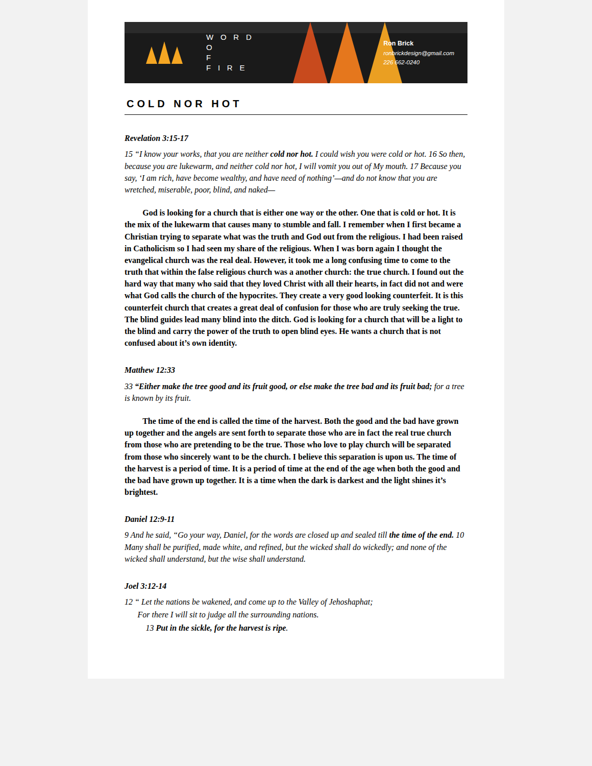W O R D
O
F
F I R E
Ron Brick
ronbrickdesign@gmail.com
226 662-0240
COLD NOR HOT
Revelation 3:15-17
15 “I know your works, that you are neither cold nor hot. I could wish you were cold or hot. 16 So then, because you are lukewarm, and neither cold nor hot, I will vomit you out of My mouth. 17 Because you say, ‘I am rich, have become wealthy, and have need of nothing’—and do not know that you are wretched, miserable, poor, blind, and naked—
God is looking for a church that is either one way or the other. One that is cold or hot. It is the mix of the lukewarm that causes many to stumble and fall. I remember when I first became a Christian trying to separate what was the truth and God out from the religious. I had been raised in Catholicism so I had seen my share of the religious. When I was born again I thought the evangelical church was the real deal. However, it took me a long confusing time to come to the truth that within the false religious church was a another church: the true church. I found out the hard way that many who said that they loved Christ with all their hearts, in fact did not and were what God calls the church of the hypocrites. They create a very good looking counterfeit. It is this counterfeit church that creates a great deal of confusion for those who are truly seeking the true. The blind guides lead many blind into the ditch. God is looking for a church that will be a light to the blind and carry the power of the truth to open blind eyes. He wants a church that is not confused about it’s own identity.
Matthew 12:33
33 “Either make the tree good and its fruit good, or else make the tree bad and its fruit bad; for a tree is known by its fruit.
The time of the end is called the time of the harvest. Both the good and the bad have grown up together and the angels are sent forth to separate those who are in fact the real true church from those who are pretending to be the true. Those who love to play church will be separated from those who sincerely want to be the church. I believe this separation is upon us. The time of the harvest is a period of time. It is a period of time at the end of the age when both the good and the bad have grown up together. It is a time when the dark is darkest and the light shines it’s brightest.
Daniel 12:9-11
9 And he said, “Go your way, Daniel, for the words are closed up and sealed till the time of the end. 10 Many shall be purified, made white, and refined, but the wicked shall do wickedly; and none of the wicked shall understand, but the wise shall understand.
Joel 3:12-14
12 “ Let the nations be wakened, and come up to the Valley of Jehoshaphat;
For there I will sit to judge all the surrounding nations.
13 Put in the sickle, for the harvest is ripe.